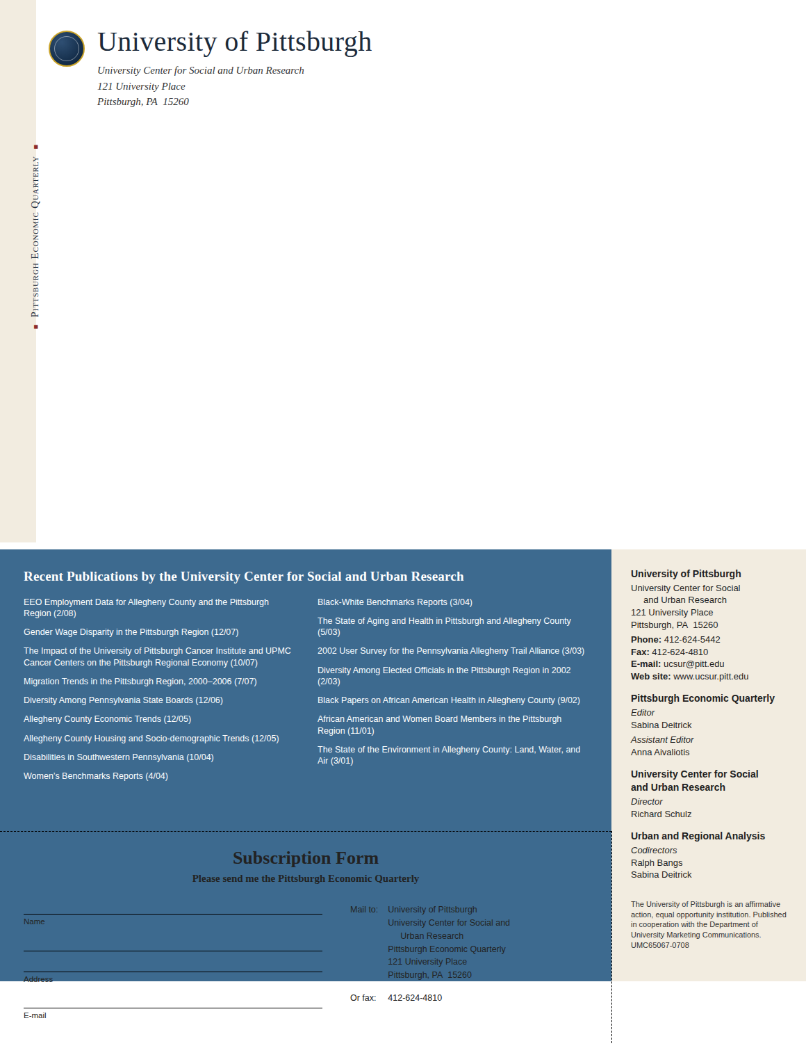■ Pittsburgh Economic Quarterly ■
University of Pittsburgh
University Center for Social and Urban Research
121 University Place
Pittsburgh, PA 15260
Recent Publications by the University Center for Social and Urban Research
EEO Employment Data for Allegheny County and the Pittsburgh Region (2/08)
Gender Wage Disparity in the Pittsburgh Region (12/07)
The Impact of the University of Pittsburgh Cancer Institute and UPMC Cancer Centers on the Pittsburgh Regional Economy (10/07)
Migration Trends in the Pittsburgh Region, 2000–2006 (7/07)
Diversity Among Pennsylvania State Boards (12/06)
Allegheny County Economic Trends (12/05)
Allegheny County Housing and Socio-demographic Trends (12/05)
Disabilities in Southwestern Pennsylvania (10/04)
Women’s Benchmarks Reports (4/04)
Black-White Benchmarks Reports (3/04)
The State of Aging and Health in Pittsburgh and Allegheny County (5/03)
2002 User Survey for the Pennsylvania Allegheny Trail Alliance (3/03)
Diversity Among Elected Officials in the Pittsburgh Region in 2002 (2/03)
Black Papers on African American Health in Allegheny County (9/02)
African American and Women Board Members in the Pittsburgh Region (11/01)
The State of the Environment in Allegheny County: Land, Water, and Air (3/01)
University of Pittsburgh
University Center for Social
and Urban Research 121 University Place
Pittsburgh, PA 15260
Phone: 412-624-5442
Fax: 412-624-4810
E-mail: ucsur@pitt.edu
Web site: www.ucsur.pitt.edu
Pittsburgh Economic Quarterly
Editor
Sabina Deitrick
Assistant Editor
Anna Aivaliotis
University Center for Social
and Urban Research
Director
Richard Schulz
Urban and Regional Analysis
Codirectors
Ralph Bangs
Sabina Deitrick
The University of Pittsburgh is an affirmative action, equal opportunity institution. Published in cooperation with the Department of University Marketing Communications. UMC65067-0708
Subscription Form
Please send me the Pittsburgh Economic Quarterly
Name
Address
E-mail
| Mail to: | University of Pittsburgh University Center for Social and Urban Research Pittsburgh Economic Quarterly 121 University Place Pittsburgh, PA 15260 |
| Or fax: | 412-624-4810 |